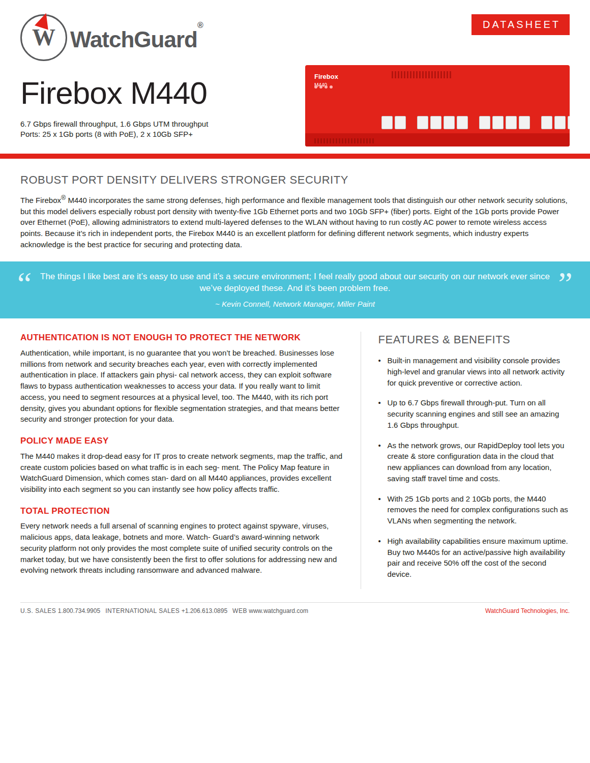W
WatchGuard®
DATASHEET
Firebox M440
6.7 Gbps firewall throughput, 1.6 Gbps UTM throughput
Ports: 25 x 1Gb ports (8 with PoE), 2 x 10Gb SFP+
FireboxM440
ROBUST PORT DENSITY DELIVERS STRONGER SECURITY
The Firebox® M440 incorporates the same strong defenses, high performance and flexible management tools that distinguish our other network security solutions, but this model delivers especially robust port density with twenty-five 1Gb Ethernet ports and two 10Gb SFP+ (fiber) ports. Eight of the 1Gb ports provide Power over Ethernet (PoE), allowing administrators to extend multi-layered defenses to the WLAN without having to run costly AC power to remote wireless access points. Because it’s rich in independent ports, the Firebox M440 is an excellent platform for defining different network segments, which industry experts acknowledge is the best practice for securing and protecting data.
“ The things I like best are it’s easy to use and it’s a secure environment; I feel really good about our security on our network ever since we’ve deployed these. And it’s been problem free. ~ Kevin Connell, Network Manager, Miller Paint ”
Authentication is not enough to protect the network
Authentication, while important, is no guarantee that you won’t be breached. Businesses lose millions from network and security breaches each year, even with correctly implemented authentication in place. If attackers gain physi- cal network access, they can exploit software flaws to bypass authentication weaknesses to access your data. If you really want to limit access, you need to segment resources at a physical level, too. The M440, with its rich port density, gives you abundant options for flexible segmentation strategies, and that means better security and stronger protection for your data.
Policy made easy
The M440 makes it drop-dead easy for IT pros to create network segments, map the traffic, and create custom policies based on what traffic is in each seg- ment. The Policy Map feature in WatchGuard Dimension, which comes stan- dard on all M440 appliances, provides excellent visibility into each segment so you can instantly see how policy affects traffic.
Total protection
Every network needs a full arsenal of scanning engines to protect against spyware, viruses, malicious apps, data leakage, botnets and more. Watch- Guard’s award-winning network security platform not only provides the most complete suite of unified security controls on the market today, but we have consistently been the first to offer solutions for addressing new and evolving network threats including ransomware and advanced malware.
Features & Benefits
Built-in management and visibility console provides high-level and granular views into all network activity for quick preventive or corrective action.
Up to 6.7 Gbps firewall through-put. Turn on all security scanning engines and still see an amazing 1.6 Gbps throughput.
As the network grows, our RapidDeploy tool lets you create & store configuration data in the cloud that new appliances can download from any location, saving staff travel time and costs.
With 25 1Gb ports and 2 10Gb ports, the M440 removes the need for complex configurations such as VLANs when segmenting the network.
High availability capabilities ensure maximum uptime. Buy two M440s for an active/passive high availability pair and receive 50% off the cost of the second device.
U.S. SALES 1.800.734.9905 INTERNATIONAL SALES +1.206.613.0895 WEB www.watchguard.com
WatchGuard Technologies, Inc.